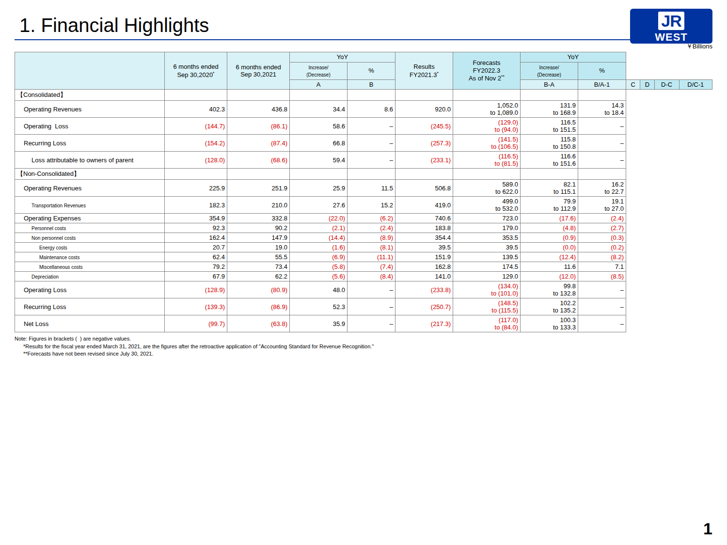1. Financial Highlights
JR WEST
￥Billions
| | 6 months ended Sep 30,2020 * | 6 months ended Sep 30,2021 | YoY | Results FY2021.3 * | Forecasts FY2022.3 As of Nov 2 ** | YoY |
| --- | --- | --- | --- | --- | --- | --- |
| Increase/ (Decrease) | % | Increase/ (Decrease) | % |
| A | B | B-A | B/A-1 | C | D | D-C | D/C-1 |
| 【Consolidated】 | | | | | | | | |
| Operating Revenues | 402.3 | 436.8 | 34.4 | 8.6 | 920.0 | 1,052.0 to 1,089.0 | 131.9 to 168.9 | 14.3 to 18.4 |
| Operating Loss | (144.7) | (86.1) | 58.6 | – | (245.5) | (129.0) to (94.0) | 116.5 to 151.5 | – |
| Recurring Loss | (154.2) | (87.4) | 66.8 | – | (257.3) | (141.5) to (106.5) | 115.8 to 150.8 | – |
| Loss attributable to owners of parent | (128.0) | (68.6) | 59.4 | – | (233.1) | (116.5) to (81.5) | 116.6 to 151.6 | – |
| 【Non-Consolidated】 | | | | | | | | |
| Operating Revenues | 225.9 | 251.9 | 25.9 | 11.5 | 506.8 | 589.0 to 622.0 | 82.1 to 115.1 | 16.2 to 22.7 |
| Transportation Revenues | 182.3 | 210.0 | 27.6 | 15.2 | 419.0 | 499.0 to 532.0 | 79.9 to 112.9 | 19.1 to 27.0 |
| Operating Expenses | 354.9 | 332.8 | (22.0) | (6.2) | 740.6 | 723.0 | (17.6) | (2.4) |
| Personnel costs | 92.3 | 90.2 | (2.1) | (2.4) | 183.8 | 179.0 | (4.8) | (2.7) |
| Non personnel costs | 162.4 | 147.9 | (14.4) | (8.9) | 354.4 | 353.5 | (0.9) | (0.3) |
| Energy costs | 20.7 | 19.0 | (1.6) | (8.1) | 39.5 | 39.5 | (0.0) | (0.2) |
| Maintenance costs | 62.4 | 55.5 | (6.9) | (11.1) | 151.9 | 139.5 | (12.4) | (8.2) |
| Miscellaneous costs | 79.2 | 73.4 | (5.8) | (7.4) | 162.8 | 174.5 | 11.6 | 7.1 |
| Depreciation | 67.9 | 62.2 | (5.6) | (8.4) | 141.0 | 129.0 | (12.0) | (8.5) |
| Operating Loss | (128.9) | (80.9) | 48.0 | – | (233.8) | (134.0) to (101.0) | 99.8 to 132.8 | – |
| Recurring Loss | (139.3) | (86.9) | 52.3 | – | (250.7) | (148.5) to (115.5) | 102.2 to 135.2 | – |
| Net Loss | (99.7) | (63.8) | 35.9 | – | (217.3) | (117.0) to (84.0) | 100.3 to 133.3 | – |
Note: Figures in brackets ( ) are negative values.
*Results for the fiscal year ended March 31, 2021, are the figures after the retroactive application of "Accounting Standard for Revenue Recognition."
**Forecasts have not been revised since July 30, 2021.
1